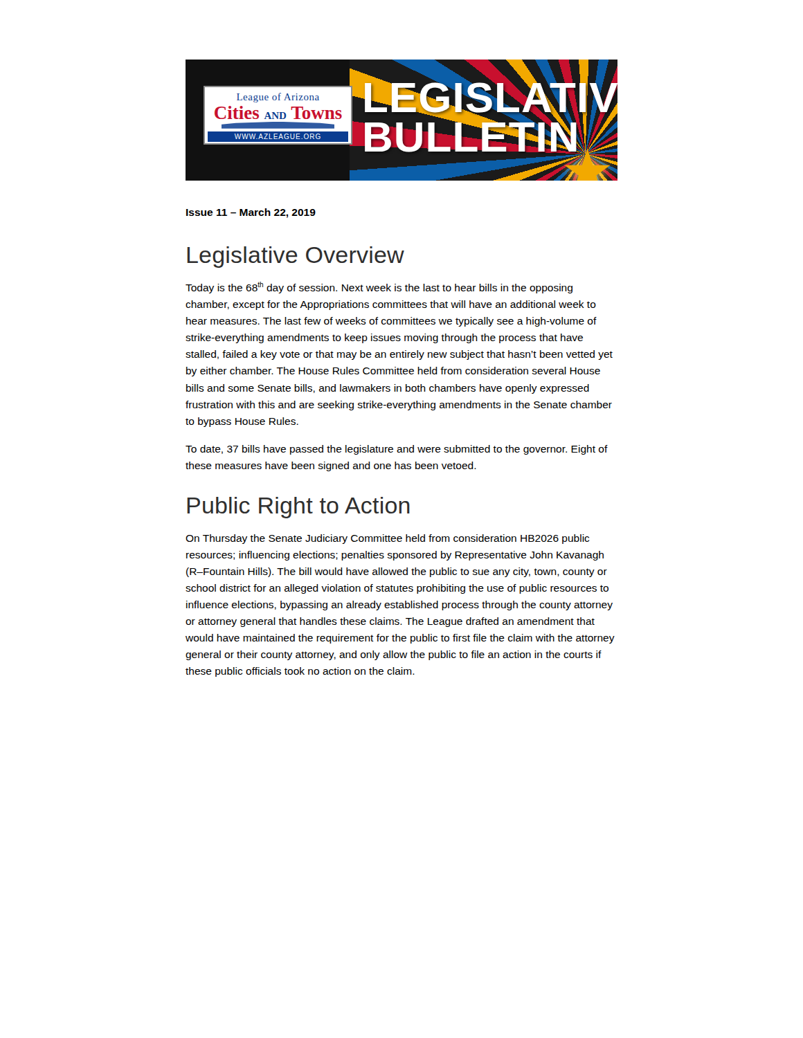League of Arizona
Cities AND Towns
WWW.AZLEAGUE.ORG
Legislative Bulletin
Issue 11 – March 22, 2019
Legislative Overview
Today is the 68th day of session. Next week is the last to hear bills in the opposing chamber, except for the Appropriations committees that will have an additional week to hear measures. The last few of weeks of committees we typically see a high-volume of strike-everything amendments to keep issues moving through the process that have stalled, failed a key vote or that may be an entirely new subject that hasn’t been vetted yet by either chamber. The House Rules Committee held from consideration several House bills and some Senate bills, and lawmakers in both chambers have openly expressed frustration with this and are seeking strike-everything amendments in the Senate chamber to bypass House Rules.
To date, 37 bills have passed the legislature and were submitted to the governor. Eight of these measures have been signed and one has been vetoed.
Public Right to Action
On Thursday the Senate Judiciary Committee held from consideration HB2026 public resources; influencing elections; penalties sponsored by Representative John Kavanagh (R–Fountain Hills). The bill would have allowed the public to sue any city, town, county or school district for an alleged violation of statutes prohibiting the use of public resources to influence elections, bypassing an already established process through the county attorney or attorney general that handles these claims. The League drafted an amendment that would have maintained the requirement for the public to first file the claim with the attorney general or their county attorney, and only allow the public to file an action in the courts if these public officials took no action on the claim.